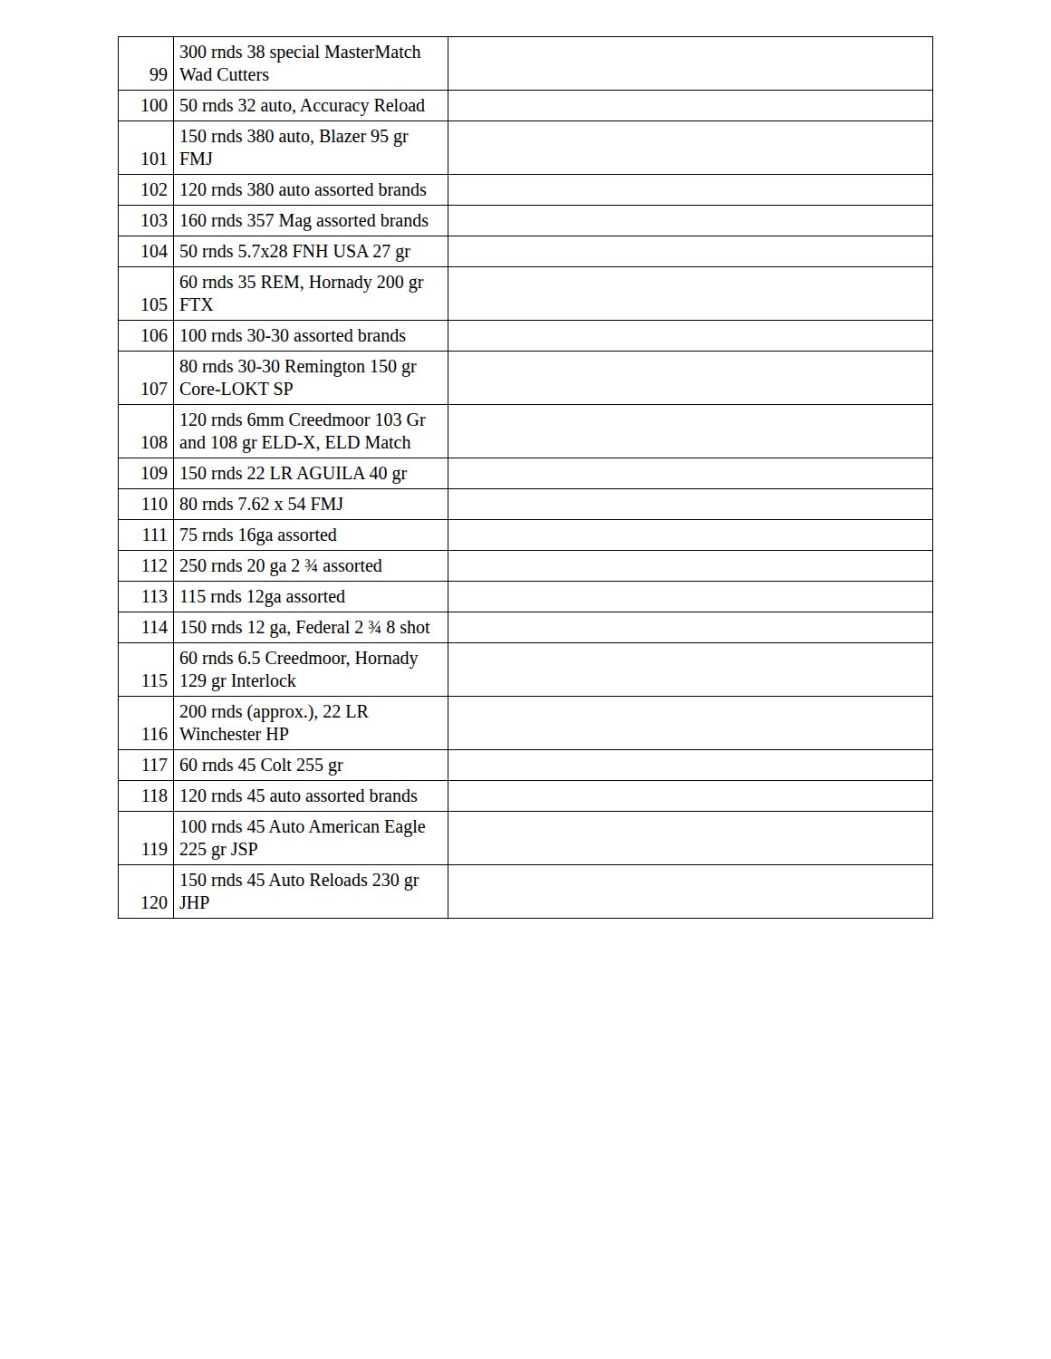| 99 | 300 rnds 38 special MasterMatch Wad Cutters | |
| 100 | 50 rnds 32 auto, Accuracy Reload | |
| 101 | 150 rnds 380 auto, Blazer 95 gr FMJ | |
| 102 | 120 rnds 380 auto assorted brands | |
| 103 | 160 rnds 357 Mag assorted brands | |
| 104 | 50 rnds 5.7x28 FNH USA 27 gr | |
| 105 | 60 rnds 35 REM, Hornady 200 gr FTX | |
| 106 | 100 rnds 30-30 assorted brands | |
| 107 | 80 rnds 30-30 Remington 150 gr Core-LOKT SP | |
| 108 | 120 rnds 6mm Creedmoor 103 Gr and 108 gr ELD-X, ELD Match | |
| 109 | 150 rnds 22 LR AGUILA 40 gr | |
| 110 | 80 rnds 7.62 x 54 FMJ | |
| 111 | 75 rnds 16ga assorted | |
| 112 | 250 rnds 20 ga 2 ¾ assorted | |
| 113 | 115 rnds 12ga assorted | |
| 114 | 150 rnds 12 ga, Federal 2 ¾ 8 shot | |
| 115 | 60 rnds 6.5 Creedmoor, Hornady 129 gr Interlock | |
| 116 | 200 rnds (approx.), 22 LR Winchester HP | |
| 117 | 60 rnds 45 Colt 255 gr | |
| 118 | 120 rnds 45 auto assorted brands | |
| 119 | 100 rnds 45 Auto American Eagle 225 gr JSP | |
| 120 | 150 rnds 45 Auto Reloads 230 gr JHP | |